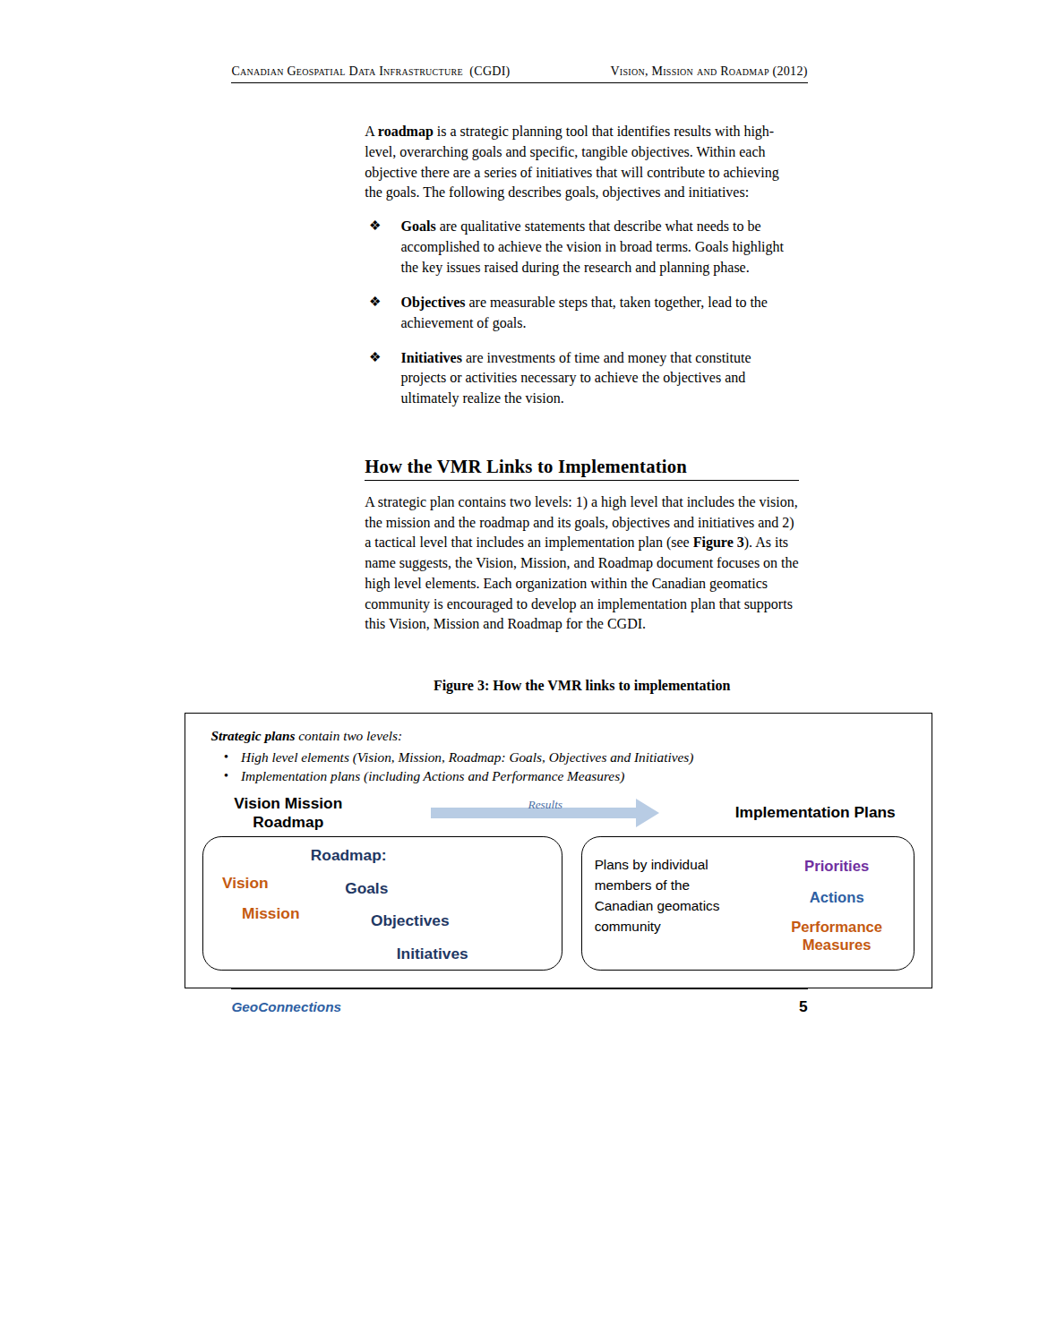Canadian Geospatial Data Infrastructure (CGDI) Vision, Mission and Roadmap (2012)
A roadmap is a strategic planning tool that identifies results with high-level, overarching goals and specific, tangible objectives. Within each objective there are a series of initiatives that will contribute to achieving the goals. The following describes goals, objectives and initiatives:
Goals are qualitative statements that describe what needs to be accomplished to achieve the vision in broad terms. Goals highlight the key issues raised during the research and planning phase.
Objectives are measurable steps that, taken together, lead to the achievement of goals.
Initiatives are investments of time and money that constitute projects or activities necessary to achieve the objectives and ultimately realize the vision.
How the VMR Links to Implementation
A strategic plan contains two levels: 1) a high level that includes the vision, the mission and the roadmap and its goals, objectives and initiatives and 2) a tactical level that includes an implementation plan (see Figure 3). As its name suggests, the Vision, Mission, and Roadmap document focuses on the high level elements. Each organization within the Canadian geomatics community is encouraged to develop an implementation plan that supports this Vision, Mission and Roadmap for the CGDI.
Figure 3: How the VMR links to implementation
Strategic plans contain two levels:
High level elements (Vision, Mission, Roadmap: Goals, Objectives and Initiatives)
Implementation plans (including Actions and Performance Measures)
Vision Mission
Roadmap
Results
Implementation Plans
Roadmap: Vision Goals Mission Objectives Initiatives
Plans by individual members of the Canadian geomatics community
Priorities
Actions
Performance
Measures
GeoConnections 5